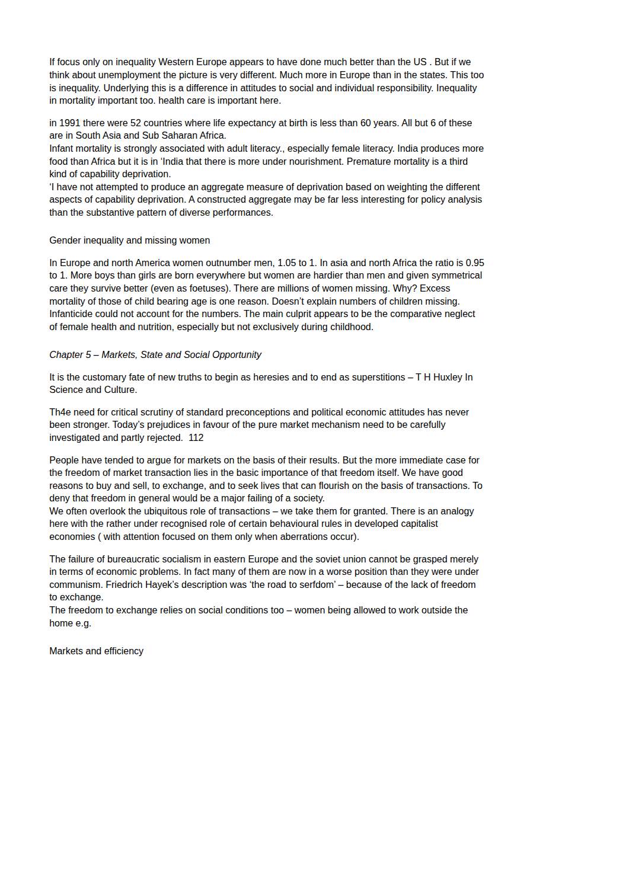If focus only on inequality Western Europe appears to have done much better than the US . But if we think about unemployment the picture is very different. Much more in Europe than in the states. This too is inequality. Underlying this is a difference in attitudes to social and individual responsibility. Inequality in mortality important too. health care is important here.
in 1991 there were 52 countries where life expectancy at birth is less than 60 years. All but 6 of these are in South Asia and Sub Saharan Africa.
Infant mortality is strongly associated with adult literacy., especially female literacy. India produces more food than Africa but it is in ‘India that there is more under nourishment. Premature mortality is a third kind of capability deprivation.
‘I have not attempted to produce an aggregate measure of deprivation based on weighting the different aspects of capability deprivation. A constructed aggregate may be far less interesting for policy analysis than the substantive pattern of diverse performances.
Gender inequality and missing women
In Europe and north America women outnumber men, 1.05 to 1. In asia and north Africa the ratio is 0.95 to 1. More boys than girls are born everywhere but women are hardier than men and given symmetrical care they survive better (even as foetuses). There are millions of women missing. Why? Excess mortality of those of child bearing age is one reason. Doesn’t explain numbers of children missing. Infanticide could not account for the numbers. The main culprit appears to be the comparative neglect of female health and nutrition, especially but not exclusively during childhood.
Chapter 5 – Markets, State and Social Opportunity
It is the customary fate of new truths to begin as heresies and to end as superstitions – T H Huxley In Science and Culture.
Th4e need for critical scrutiny of standard preconceptions and political economic attitudes has never been stronger. Today’s prejudices in favour of the pure market mechanism need to be carefully investigated and partly rejected. 112
People have tended to argue for markets on the basis of their results. But the more immediate case for the freedom of market transaction lies in the basic importance of that freedom itself. We have good reasons to buy and sell, to exchange, and to seek lives that can flourish on the basis of transactions. To deny that freedom in general would be a major failing of a society.
We often overlook the ubiquitous role of transactions – we take them for granted. There is an analogy here with the rather under recognised role of certain behavioural rules in developed capitalist economies ( with attention focused on them only when aberrations occur).
The failure of bureaucratic socialism in eastern Europe and the soviet union cannot be grasped merely in terms of economic problems. In fact many of them are now in a worse position than they were under communism. Friedrich Hayek’s description was ‘the road to serfdom’ – because of the lack of freedom to exchange.
The freedom to exchange relies on social conditions too – women being allowed to work outside the home e.g.
Markets and efficiency